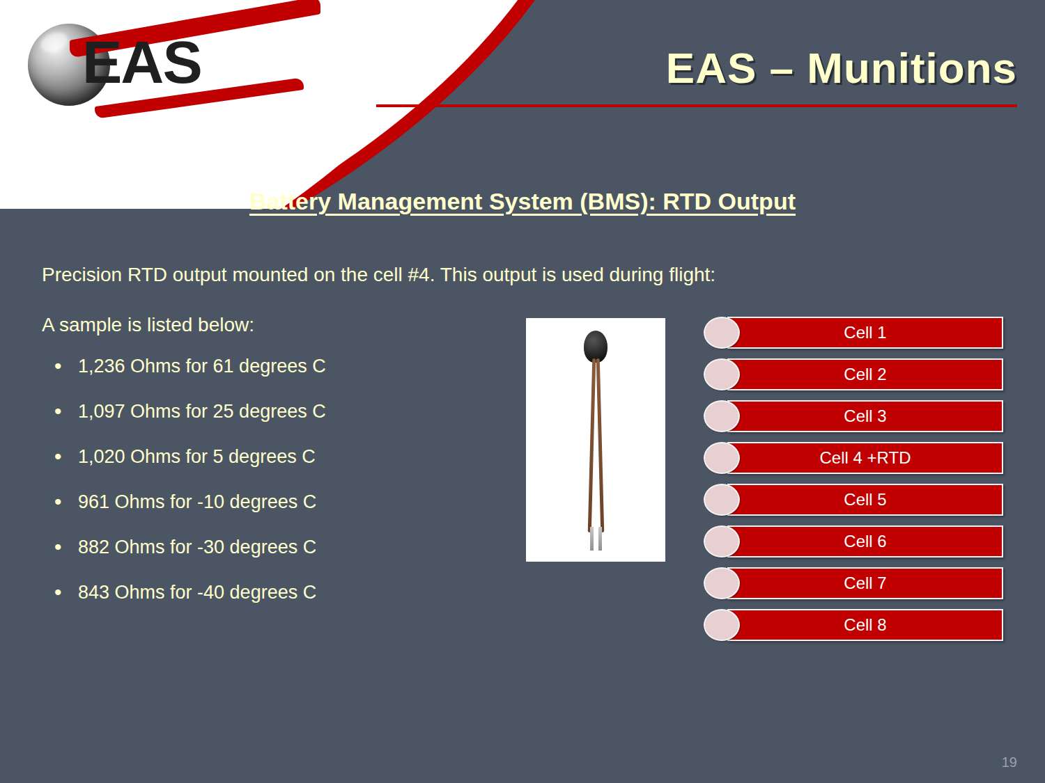EAS
EAS – Munitions
Battery Management System (BMS): RTD Output
Precision RTD output mounted on the cell #4. This output is used during flight:
A sample is listed below:
1,236 Ohms for 61 degrees C
1,097 Ohms for 25 degrees C
1,020 Ohms for 5 degrees C
961 Ohms for -10 degrees C
882 Ohms for -30 degrees C
843 Ohms for -40 degrees C
Cell 1
Cell 2
Cell 3
Cell 4 +RTD
Cell 5
Cell 6
Cell 7
Cell 8
19